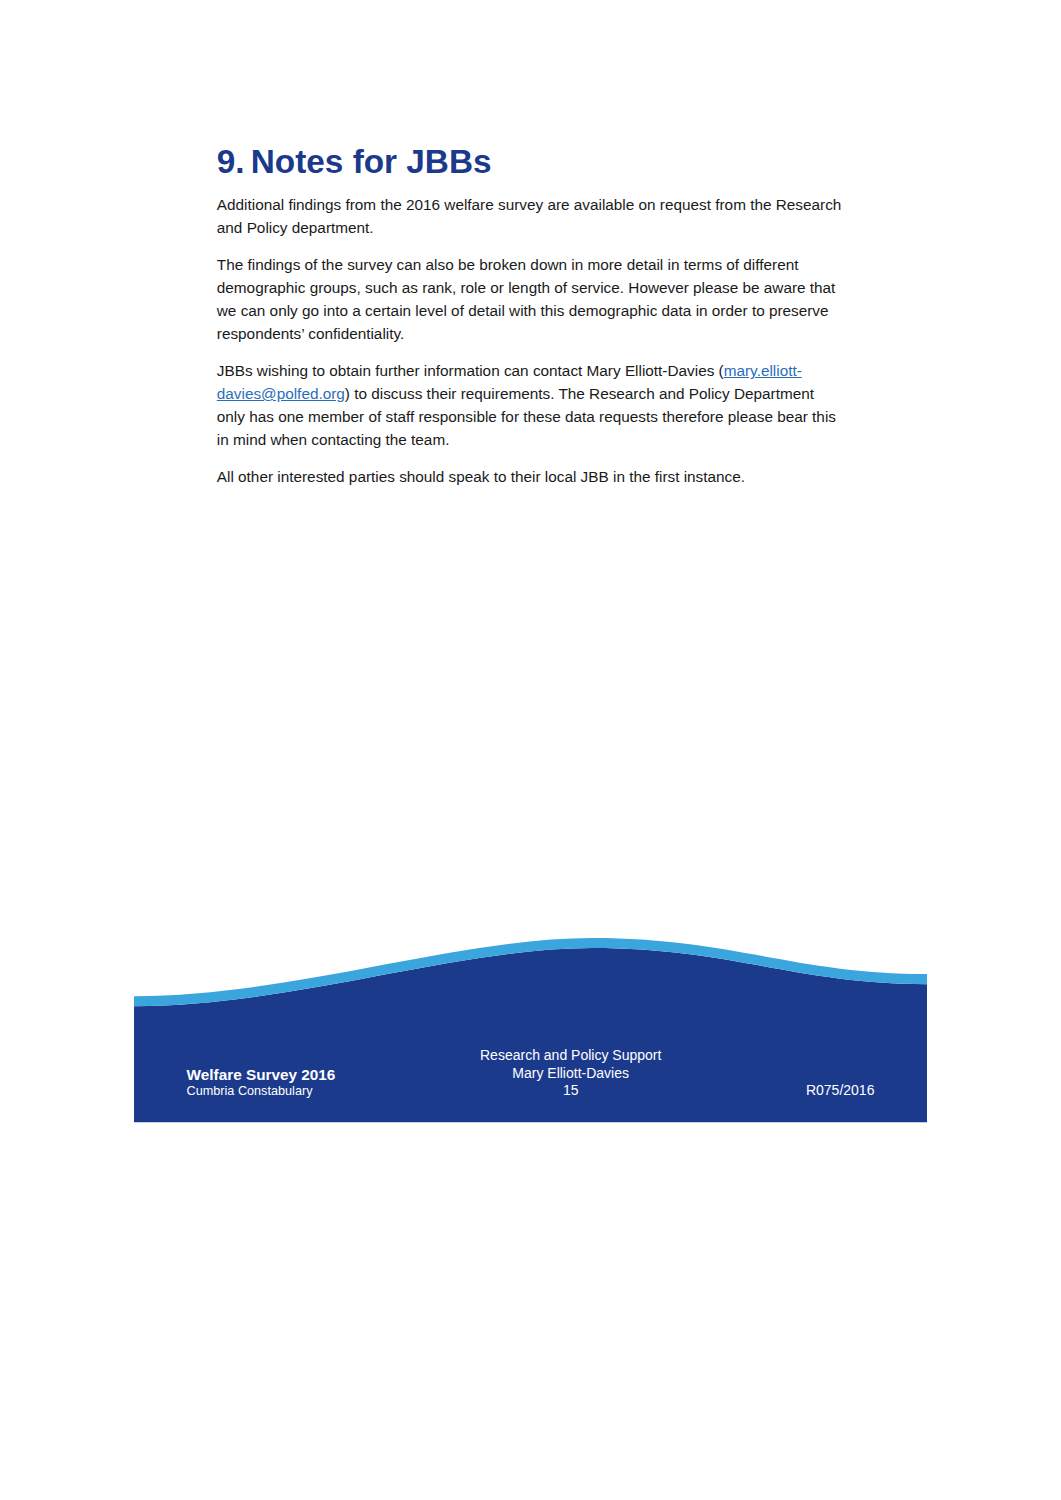9. Notes for JBBs
Additional findings from the 2016 welfare survey are available on request from the Research and Policy department.
The findings of the survey can also be broken down in more detail in terms of different demographic groups, such as rank, role or length of service. However please be aware that we can only go into a certain level of detail with this demographic data in order to preserve respondents’ confidentiality.
JBBs wishing to obtain further information can contact Mary Elliott-Davies (mary.elliott-davies@polfed.org) to discuss their requirements. The Research and Policy Department only has one member of staff responsible for these data requests therefore please bear this in mind when contacting the team.
All other interested parties should speak to their local JBB in the first instance.
Welfare Survey 2016
Cumbria Constabulary
Research and Policy Support
Mary Elliott-Davies
15
R075/2016